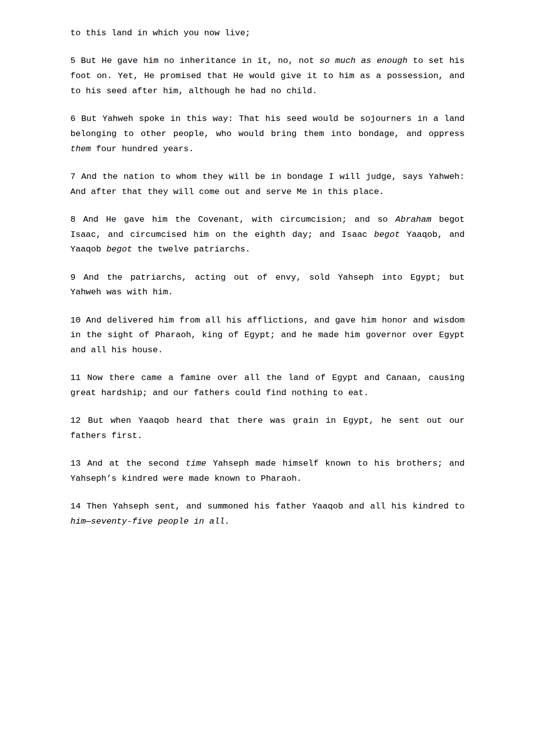to this land in which you now live;
5 But He gave him no inheritance in it, no, not so much as enough to set his foot on. Yet, He promised that He would give it to him as a possession, and to his seed after him, although he had no child.
6 But Yahweh spoke in this way: That his seed would be sojourners in a land belonging to other people, who would bring them into bondage, and oppress them four hundred years.
7 And the nation to whom they will be in bondage I will judge, says Yahweh: And after that they will come out and serve Me in this place.
8 And He gave him the Covenant, with circumcision; and so Abraham begot Isaac, and circumcised him on the eighth day; and Isaac begot Yaaqob, and Yaaqob begot the twelve patriarchs.
9 And the patriarchs, acting out of envy, sold Yahseph into Egypt; but Yahweh was with him.
10 And delivered him from all his afflictions, and gave him honor and wisdom in the sight of Pharaoh, king of Egypt; and he made him governor over Egypt and all his house.
11 Now there came a famine over all the land of Egypt and Canaan, causing great hardship; and our fathers could find nothing to eat.
12 But when Yaaqob heard that there was grain in Egypt, he sent out our fathers first.
13 And at the second time Yahseph made himself known to his brothers; and Yahseph’s kindred were made known to Pharaoh.
14 Then Yahseph sent, and summoned his father Yaaqob and all his kindred to him—seventy-five people in all.